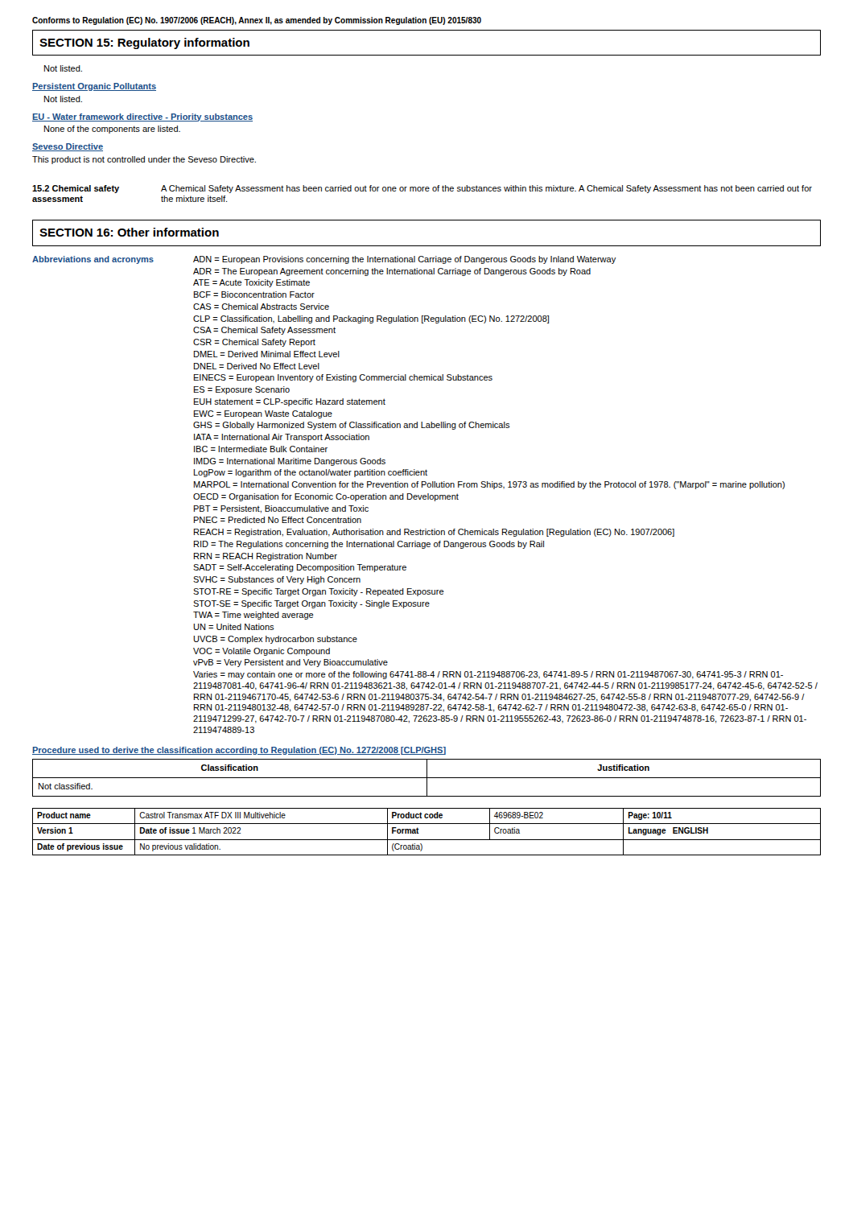Conforms to Regulation (EC) No. 1907/2006 (REACH), Annex II, as amended by Commission Regulation (EU) 2015/830
SECTION 15: Regulatory information
Not listed.
Persistent Organic Pollutants
Not listed.
EU - Water framework directive - Priority substances
None of the components are listed.
Seveso Directive
This product is not controlled under the Seveso Directive.
15.2 Chemical safety assessment
A Chemical Safety Assessment has been carried out for one or more of the substances within this mixture. A Chemical Safety Assessment has not been carried out for the mixture itself.
SECTION 16: Other information
Abbreviations and acronyms
ADN = European Provisions concerning the International Carriage of Dangerous Goods by Inland Waterway
ADR = The European Agreement concerning the International Carriage of Dangerous Goods by Road
ATE = Acute Toxicity Estimate
BCF = Bioconcentration Factor
CAS = Chemical Abstracts Service
CLP = Classification, Labelling and Packaging Regulation [Regulation (EC) No. 1272/2008]
CSA = Chemical Safety Assessment
CSR = Chemical Safety Report
DMEL = Derived Minimal Effect Level
DNEL = Derived No Effect Level
EINECS = European Inventory of Existing Commercial chemical Substances
ES = Exposure Scenario
EUH statement = CLP-specific Hazard statement
EWC = European Waste Catalogue
GHS = Globally Harmonized System of Classification and Labelling of Chemicals
IATA = International Air Transport Association
IBC = Intermediate Bulk Container
IMDG = International Maritime Dangerous Goods
LogPow = logarithm of the octanol/water partition coefficient
MARPOL = International Convention for the Prevention of Pollution From Ships, 1973 as modified by the Protocol of 1978. ("Marpol" = marine pollution)
OECD = Organisation for Economic Co-operation and Development
PBT = Persistent, Bioaccumulative and Toxic
PNEC = Predicted No Effect Concentration
REACH = Registration, Evaluation, Authorisation and Restriction of Chemicals Regulation [Regulation (EC) No. 1907/2006]
RID = The Regulations concerning the International Carriage of Dangerous Goods by Rail
RRN = REACH Registration Number
SADT = Self-Accelerating Decomposition Temperature
SVHC = Substances of Very High Concern
STOT-RE = Specific Target Organ Toxicity - Repeated Exposure
STOT-SE = Specific Target Organ Toxicity - Single Exposure
TWA = Time weighted average
UN = United Nations
UVCB = Complex hydrocarbon substance
VOC = Volatile Organic Compound
vPvB = Very Persistent and Very Bioaccumulative
Varies = may contain one or more of the following 64741-88-4 / RRN 01-2119488706-23, 64741-89-5 / RRN 01-2119487067-30, 64741-95-3 / RRN 01-2119487081-40, 64741-96-4/ RRN 01-2119483621-38, 64742-01-4 / RRN 01-2119488707-21, 64742-44-5 / RRN 01-2119985177-24, 64742-45-6, 64742-52-5 / RRN 01-2119467170-45, 64742-53-6 / RRN 01-2119480375-34, 64742-54-7 / RRN 01-2119484627-25, 64742-55-8 / RRN 01-2119487077-29, 64742-56-9 / RRN 01-2119480132-48, 64742-57-0 / RRN 01-2119489287-22, 64742-58-1, 64742-62-7 / RRN 01-2119480472-38, 64742-63-8, 64742-65-0 / RRN 01-2119471299-27, 64742-70-7 / RRN 01-2119487080-42, 72623-85-9 / RRN 01-2119555262-43, 72623-86-0 / RRN 01-2119474878-16, 72623-87-1 / RRN 01-2119474889-13
Procedure used to derive the classification according to Regulation (EC) No. 1272/2008 [CLP/GHS]
| Classification | Justification |
| --- | --- |
| Not classified. | |
| Product name | Castrol Transmax ATF DX III Multivehicle | Product code | 469689-BE02 | Page: 10/11 |
| Version 1 | Date of issue 1 March 2022 | Format | Croatia | Language ENGLISH |
| Date of previous issue | No previous validation. | (Croatia) | |